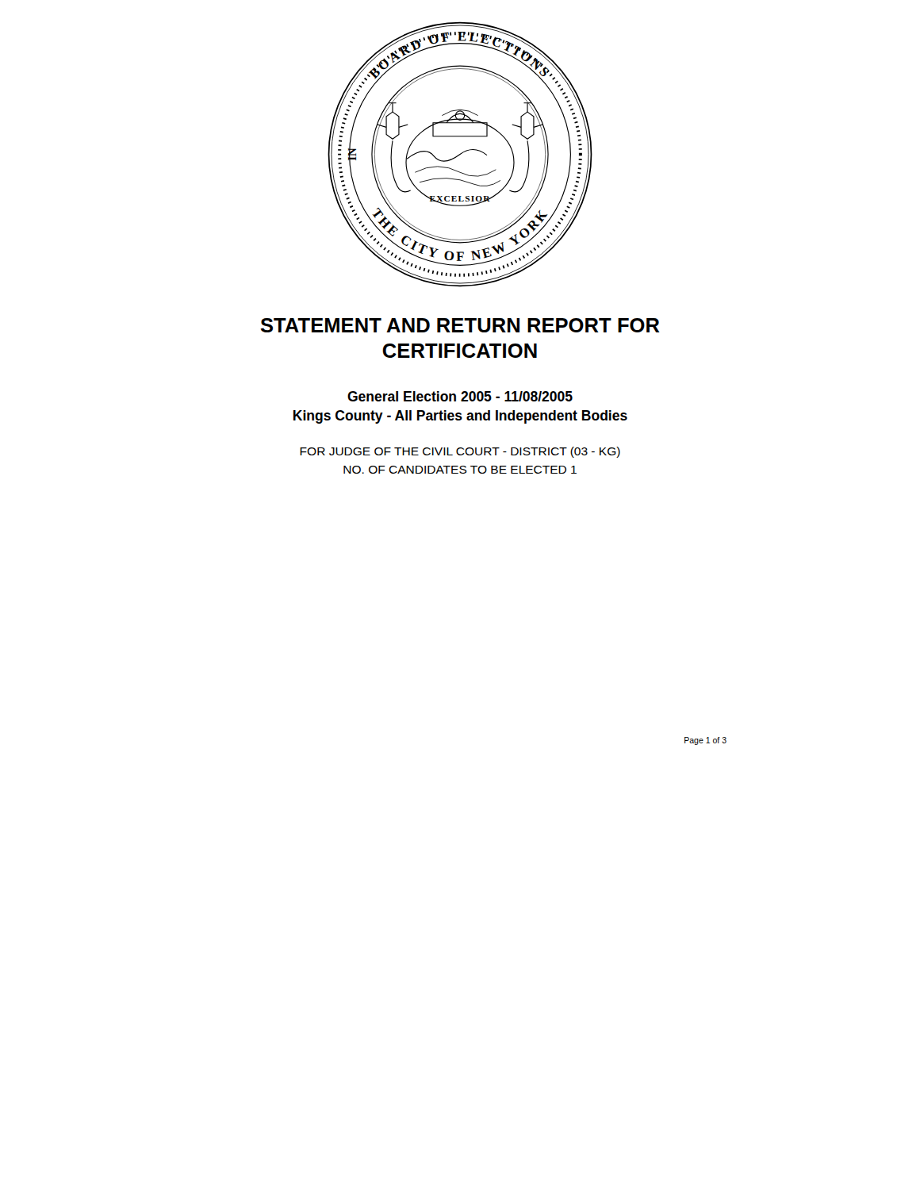STATEMENT AND RETURN REPORT FOR
CERTIFICATION
General Election 2005 - 11/08/2005
Kings County - All Parties and Independent Bodies
FOR JUDGE OF THE CIVIL COURT - DISTRICT (03 - KG)
NO. OF CANDIDATES TO BE ELECTED 1
Page 1 of 3